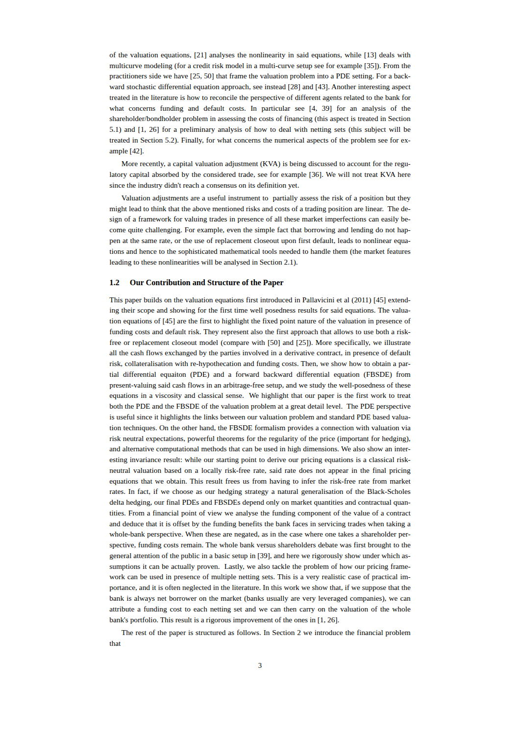of the valuation equations, [21] analyses the nonlinearity in said equations, while [13] deals with multicurve modeling (for a credit risk model in a multi-curve setup see for example [35]). From the practitioners side we have [25, 50] that frame the valuation problem into a PDE setting. For a backward stochastic differential equation approach, see instead [28] and [43]. Another interesting aspect treated in the literature is how to reconcile the perspective of different agents related to the bank for what concerns funding and default costs. In particular see [4, 39] for an analysis of the shareholder/bondholder problem in assessing the costs of financing (this aspect is treated in Section 5.1) and [1, 26] for a preliminary analysis of how to deal with netting sets (this subject will be treated in Section 5.2). Finally, for what concerns the numerical aspects of the problem see for example [42].
More recently, a capital valuation adjustment (KVA) is being discussed to account for the regulatory capital absorbed by the considered trade, see for example [36]. We will not treat KVA here since the industry didn't reach a consensus on its definition yet.
Valuation adjustments are a useful instrument to partially assess the risk of a position but they might lead to think that the above mentioned risks and costs of a trading position are linear. The design of a framework for valuing trades in presence of all these market imperfections can easily become quite challenging. For example, even the simple fact that borrowing and lending do not happen at the same rate, or the use of replacement closeout upon first default, leads to nonlinear equations and hence to the sophisticated mathematical tools needed to handle them (the market features leading to these nonlinearities will be analysed in Section 2.1).
1.2 Our Contribution and Structure of the Paper
This paper builds on the valuation equations first introduced in Pallavicini et al (2011) [45] extending their scope and showing for the first time well posedness results for said equations. The valuation equations of [45] are the first to highlight the fixed point nature of the valuation in presence of funding costs and default risk. They represent also the first approach that allows to use both a risk-free or replacement closeout model (compare with [50] and [25]). More specifically, we illustrate all the cash flows exchanged by the parties involved in a derivative contract, in presence of default risk, collateralisation with re-hypothecation and funding costs. Then, we show how to obtain a partial differential equaiton (PDE) and a forward backward differential equation (FBSDE) from present-valuing said cash flows in an arbitrage-free setup, and we study the well-posedness of these equations in a viscosity and classical sense. We highlight that our paper is the first work to treat both the PDE and the FBSDE of the valuation problem at a great detail level. The PDE perspective is useful since it highlights the links between our valuation problem and standard PDE based valuation techniques. On the other hand, the FBSDE formalism provides a connection with valuation via risk neutral expectations, powerful theorems for the regularity of the price (important for hedging), and alternative computational methods that can be used in high dimensions. We also show an interesting invariance result: while our starting point to derive our pricing equations is a classical risk-neutral valuation based on a locally risk-free rate, said rate does not appear in the final pricing equations that we obtain. This result frees us from having to infer the risk-free rate from market rates. In fact, if we choose as our hedging strategy a natural generalisation of the Black-Scholes delta hedging, our final PDEs and FBSDEs depend only on market quantities and contractual quantities. From a financial point of view we analyse the funding component of the value of a contract and deduce that it is offset by the funding benefits the bank faces in servicing trades when taking a whole-bank perspective. When these are negated, as in the case where one takes a shareholder perspective, funding costs remain. The whole bank versus shareholders debate was first brought to the general attention of the public in a basic setup in [39], and here we rigorously show under which assumptions it can be actually proven. Lastly, we also tackle the problem of how our pricing framework can be used in presence of multiple netting sets. This is a very realistic case of practical importance, and it is often neglected in the literature. In this work we show that, if we suppose that the bank is always net borrower on the market (banks usually are very leveraged companies), we can attribute a funding cost to each netting set and we can then carry on the valuation of the whole bank's portfolio. This result is a rigorous improvement of the ones in [1, 26].
The rest of the paper is structured as follows. In Section 2 we introduce the financial problem that
3